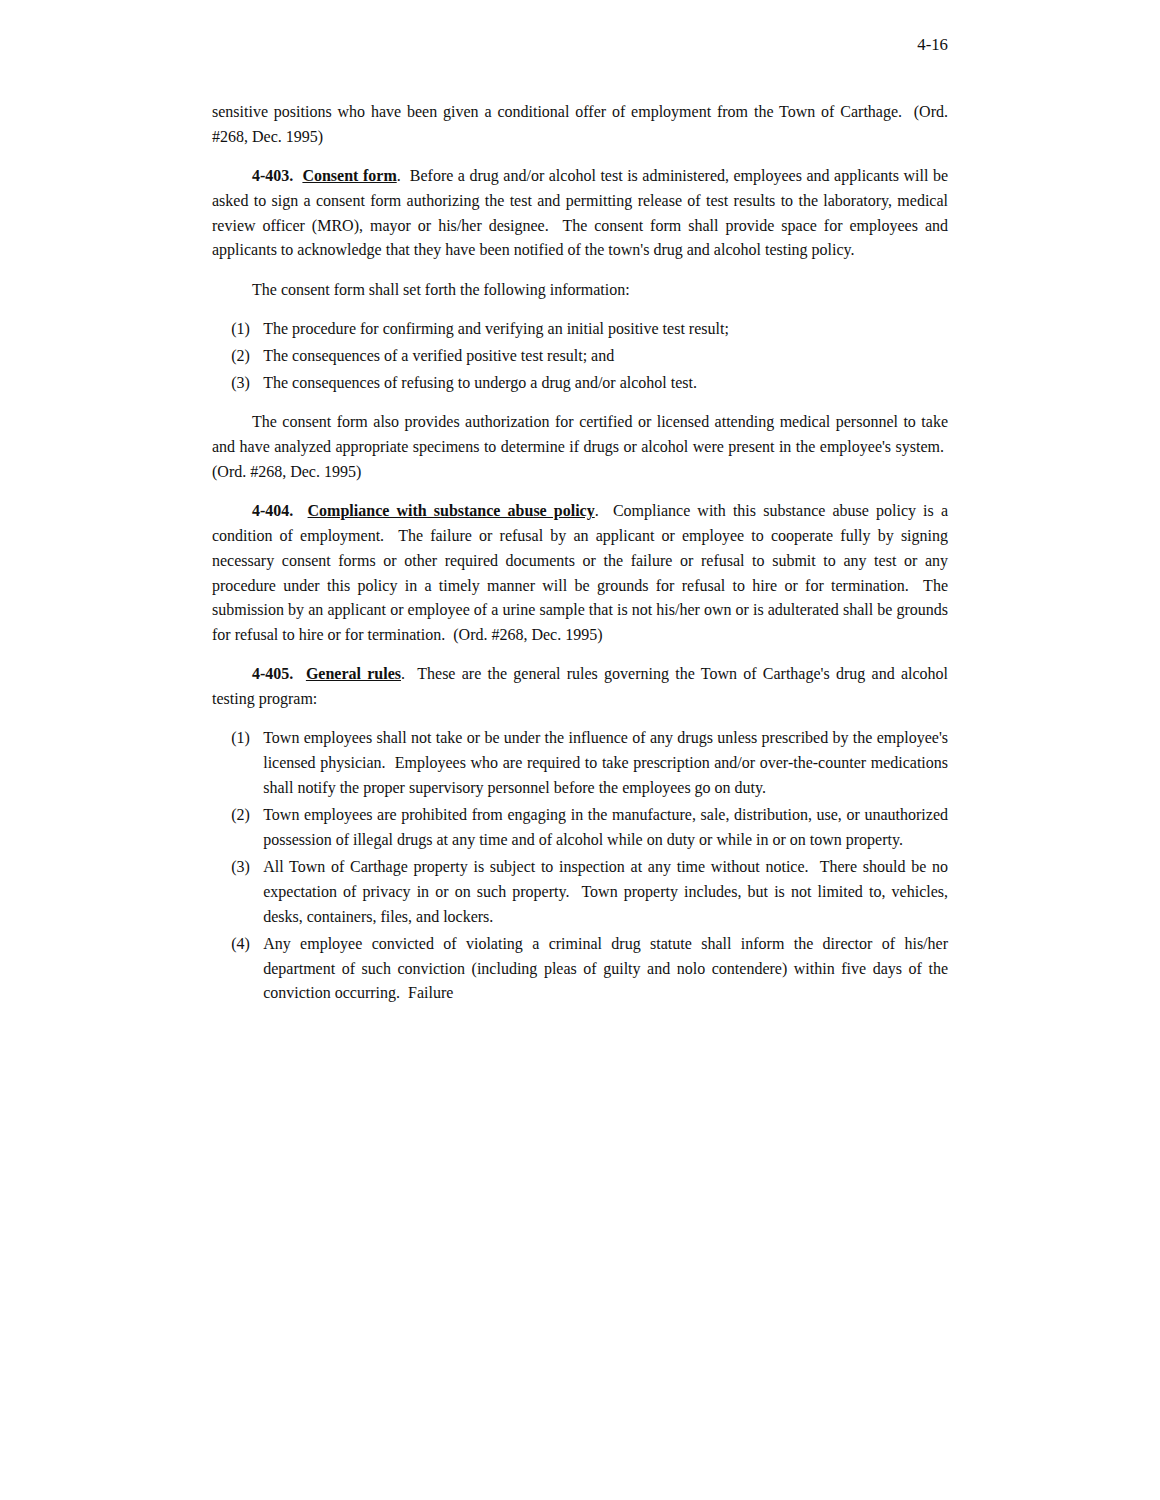4-16
sensitive positions who have been given a conditional offer of employment from the Town of Carthage. (Ord. #268, Dec. 1995)
4-403. Consent form. Before a drug and/or alcohol test is administered, employees and applicants will be asked to sign a consent form authorizing the test and permitting release of test results to the laboratory, medical review officer (MRO), mayor or his/her designee. The consent form shall provide space for employees and applicants to acknowledge that they have been notified of the town's drug and alcohol testing policy.
The consent form shall set forth the following information:
(1) The procedure for confirming and verifying an initial positive test result;
(2) The consequences of a verified positive test result; and
(3) The consequences of refusing to undergo a drug and/or alcohol test.
The consent form also provides authorization for certified or licensed attending medical personnel to take and have analyzed appropriate specimens to determine if drugs or alcohol were present in the employee's system. (Ord. #268, Dec. 1995)
4-404. Compliance with substance abuse policy. Compliance with this substance abuse policy is a condition of employment. The failure or refusal by an applicant or employee to cooperate fully by signing necessary consent forms or other required documents or the failure or refusal to submit to any test or any procedure under this policy in a timely manner will be grounds for refusal to hire or for termination. The submission by an applicant or employee of a urine sample that is not his/her own or is adulterated shall be grounds for refusal to hire or for termination. (Ord. #268, Dec. 1995)
4-405. General rules. These are the general rules governing the Town of Carthage's drug and alcohol testing program:
(1) Town employees shall not take or be under the influence of any drugs unless prescribed by the employee's licensed physician. Employees who are required to take prescription and/or over-the-counter medications shall notify the proper supervisory personnel before the employees go on duty.
(2) Town employees are prohibited from engaging in the manufacture, sale, distribution, use, or unauthorized possession of illegal drugs at any time and of alcohol while on duty or while in or on town property.
(3) All Town of Carthage property is subject to inspection at any time without notice. There should be no expectation of privacy in or on such property. Town property includes, but is not limited to, vehicles, desks, containers, files, and lockers.
(4) Any employee convicted of violating a criminal drug statute shall inform the director of his/her department of such conviction (including pleas of guilty and nolo contendere) within five days of the conviction occurring. Failure